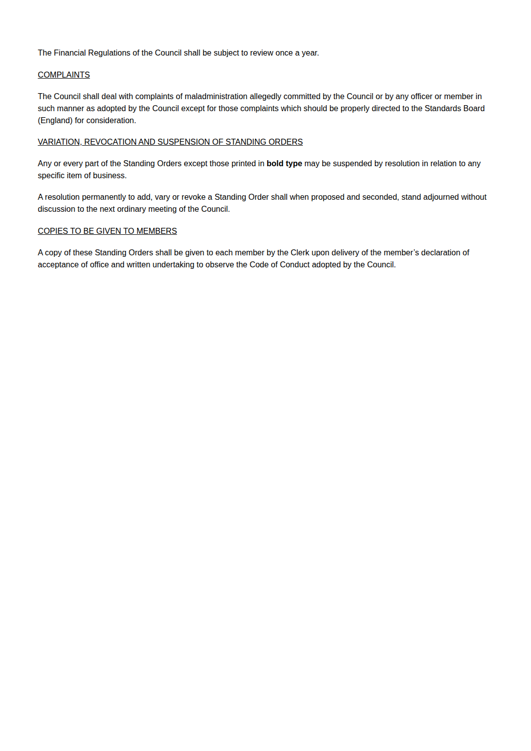The Financial Regulations of the Council shall be subject to review once a year.
COMPLAINTS
The Council shall deal with complaints of maladministration allegedly committed by the Council or by any officer or member in such manner as adopted by the Council except for those complaints which should be properly directed to the Standards Board (England) for consideration.
VARIATION, REVOCATION AND SUSPENSION OF STANDING ORDERS
Any or every part of the Standing Orders except those printed in bold type may be suspended by resolution in relation to any specific item of business.
A resolution permanently to add, vary or revoke a Standing Order shall when proposed and seconded, stand adjourned without discussion to the next ordinary meeting of the Council.
COPIES TO BE GIVEN TO MEMBERS
A copy of these Standing Orders shall be given to each member by the Clerk upon delivery of the member’s declaration of acceptance of office and written undertaking to observe the Code of Conduct adopted by the Council.